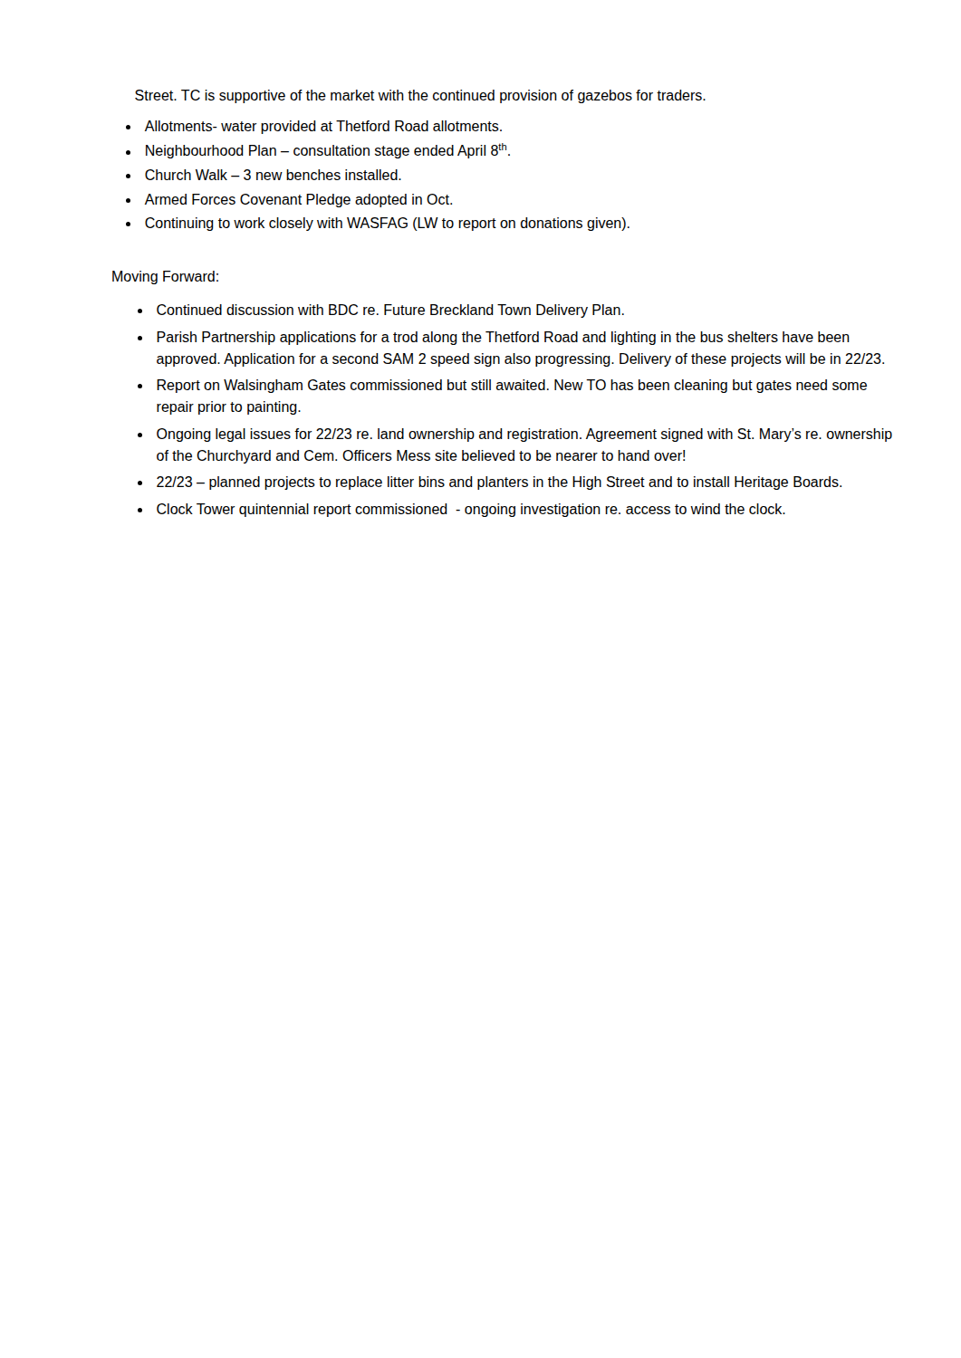Street. TC is supportive of the market with the continued provision of gazebos for traders.
Allotments- water provided at Thetford Road allotments.
Neighbourhood Plan – consultation stage ended April 8th.
Church Walk – 3 new benches installed.
Armed Forces Covenant Pledge adopted in Oct.
Continuing to work closely with WASFAG (LW to report on donations given).
Moving Forward:
Continued discussion with BDC re. Future Breckland Town Delivery Plan.
Parish Partnership applications for a trod along the Thetford Road and lighting in the bus shelters have been approved. Application for a second SAM 2 speed sign also progressing. Delivery of these projects will be in 22/23.
Report on Walsingham Gates commissioned but still awaited. New TO has been cleaning but gates need some repair prior to painting.
Ongoing legal issues for 22/23 re. land ownership and registration. Agreement signed with St. Mary’s re. ownership of the Churchyard and Cem. Officers Mess site believed to be nearer to hand over!
22/23 – planned projects to replace litter bins and planters in the High Street and to install Heritage Boards.
Clock Tower quintennial report commissioned - ongoing investigation re. access to wind the clock.